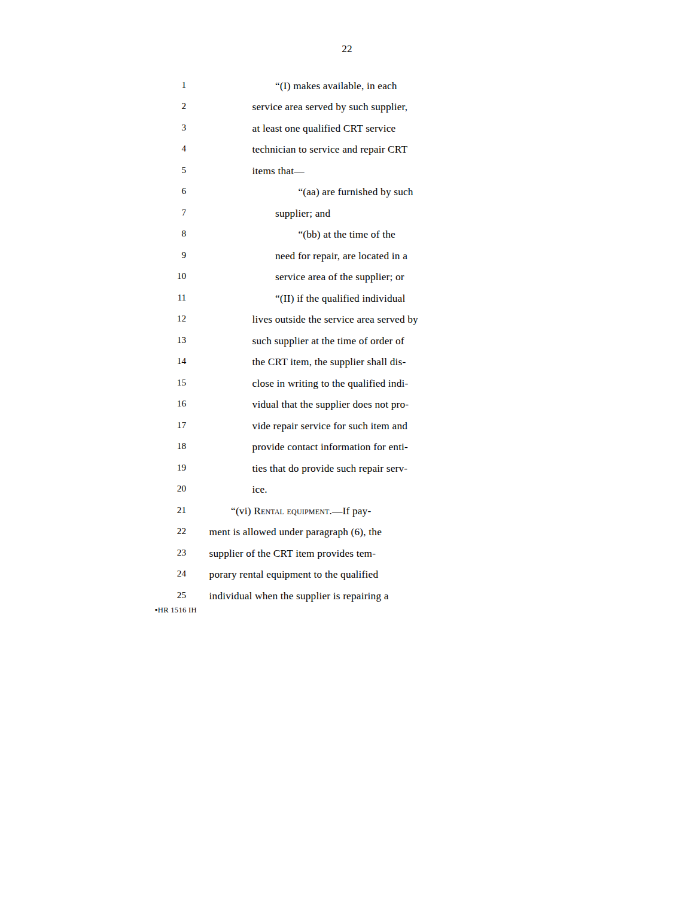22
| 1 | “(I) makes available, in each |
| 2 | service area served by such supplier, |
| 3 | at least one qualified CRT service |
| 4 | technician to service and repair CRT |
| 5 | items that— |
| 6 | “(aa) are furnished by such |
| 7 | supplier; and |
| 8 | “(bb) at the time of the |
| 9 | need for repair, are located in a |
| 10 | service area of the supplier; or |
| 11 | “(II) if the qualified individual |
| 12 | lives outside the service area served by |
| 13 | such supplier at the time of order of |
| 14 | the CRT item, the supplier shall dis- |
| 15 | close in writing to the qualified indi- |
| 16 | vidual that the supplier does not pro- |
| 17 | vide repair service for such item and |
| 18 | provide contact information for enti- |
| 19 | ties that do provide such repair serv- |
| 20 | ice. |
| 21 | “(vi) Rental equipment. —If pay- |
| 22 | ment is allowed under paragraph (6), the |
| 23 | supplier of the CRT item provides tem- |
| 24 | porary rental equipment to the qualified |
| 25 | individual when the supplier is repairing a |
•HR 1516 IH